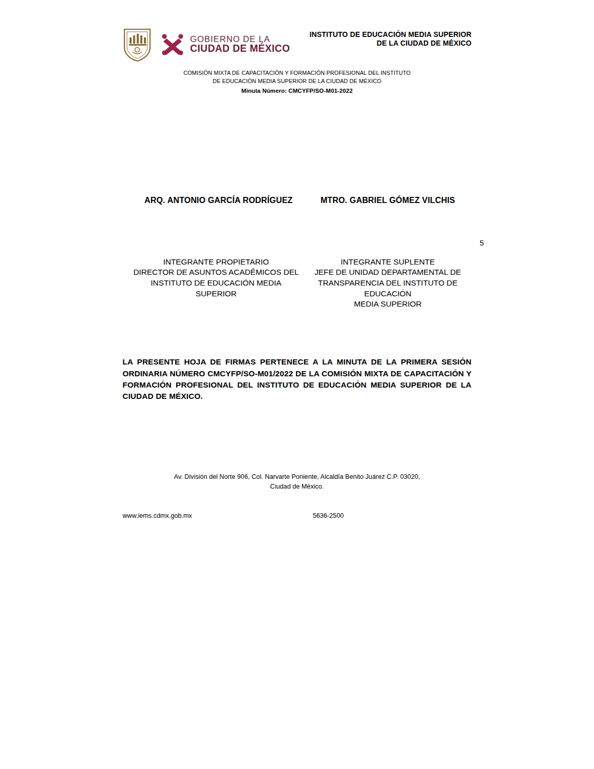GOBIERNO DE LA
CIUDAD DE MÉXICO
INSTITUTO DE EDUCACIÓN MEDIA SUPERIOR
DE LA CIUDAD DE MÉXICO
COMISIÓN MIXTA DE CAPACITACIÓN Y FORMACIÓN PROFESIONAL DEL INSTITUTO
DE EDUCACIÓN MEDIA SUPERIOR DE LA CIUDAD DE MÉXICO
Minuta Número: CMCYFP/SO-M01-2022
ARQ. ANTONIO GARCÍA RODRÍGUEZ
MTRO. GABRIEL GÓMEZ VILCHIS
INTEGRANTE PROPIETARIO
DIRECTOR DE ASUNTOS ACADÉMICOS DEL
INSTITUTO DE EDUCACIÓN MEDIA SUPERIOR
INTEGRANTE SUPLENTE
JEFE DE UNIDAD DEPARTAMENTAL DE
TRANSPARENCIA DEL INSTITUTO DE EDUCACIÓN
MEDIA SUPERIOR
5
LA PRESENTE HOJA DE FIRMAS PERTENECE A LA MINUTA DE LA PRIMERA SESIÓN ORDINARIA NÚMERO CMCYFP/SO-M01/2022 DE LA COMISIÓN MIXTA DE CAPACITACIÓN Y FORMACIÓN PROFESIONAL DEL INSTITUTO DE EDUCACIÓN MEDIA SUPERIOR DE LA CIUDAD DE MÉXICO.
Av. División del Norte 906, Col. Narvarte Poniente, Alcaldía Benito Juárez C.P. 03020,
Ciudad de México.
www.iems.cdmx.gob.mx
5636-2500